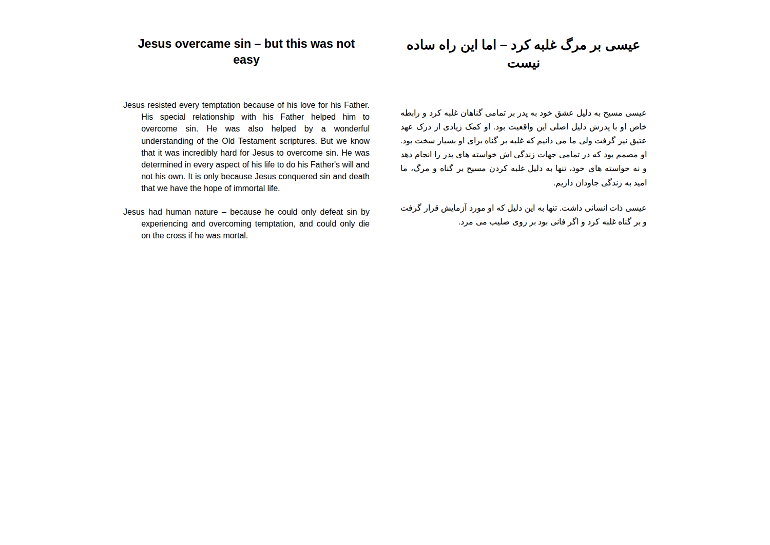Jesus overcame sin – but this was not easy
Jesus resisted every temptation because of his love for his Father. His special relationship with his Father helped him to overcome sin. He was also helped by a wonderful understanding of the Old Testament scriptures. But we know that it was incredibly hard for Jesus to overcome sin. He was determined in every aspect of his life to do his Father's will and not his own. It is only because Jesus conquered sin and death that we have the hope of immortal life.
Jesus had human nature – because he could only defeat sin by experiencing and overcoming temptation, and could only die on the cross if he was mortal.
عیسی بر مرگ غلبه کرد – اما این راه ساده نیست
عیسی مسیح به دلیل عشق خود به پدر بر تمامی گناهان غلبه کرد و رابطه خاص او با پدرش دلیل اصلی این واقعیت بود. او کمک زیادی از درک عهد عتیق نیز گرفت ولی ما می دانیم که غلبه بر گناه برای او بسیار سخت بود. او مصمم بود که در تمامی جهات زندگی اش خواسته های پدر را انجام دهد و نه خواسته های خود، تنها به دلیل غلبه کردن مسیح بر گناه و مرگ، ما امید به زندگی جاودان داریم.
عیسی ذات انسانی داشت. تنها به این دلیل که او مورد آزمایش قرار گرفت و بر گناه غلبه کرد و اگر فانی بود بر روی صلیب می مرد.